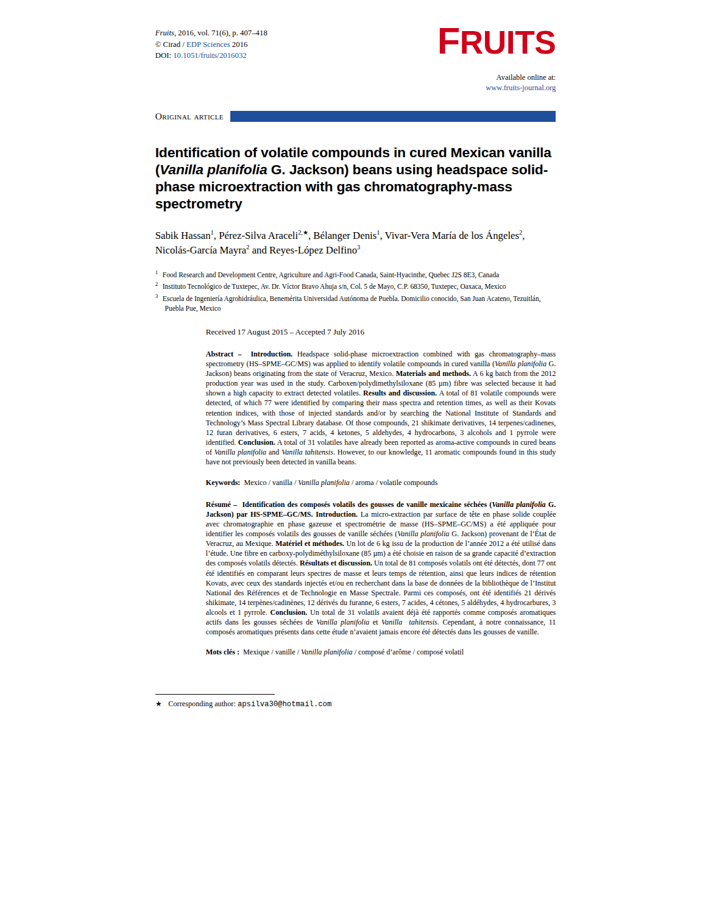Fruits, 2016, vol. 71(6), p. 407–418
© Cirad / EDP Sciences 2016
DOI: 10.1051/fruits/2016032
FRUITS
Available online at:
www.fruits-journal.org
Original article
Identification of volatile compounds in cured Mexican vanilla (Vanilla planifolia G. Jackson) beans using headspace solid-phase microextraction with gas chromatography-mass spectrometry
Sabik Hassan1, Pérez-Silva Araceli2,★, Bélanger Denis1, Vivar-Vera María de los Ángeles2, Nicolás-García Mayra2 and Reyes-López Delfino3
1 Food Research and Development Centre, Agriculture and Agri-Food Canada, Saint-Hyacinthe, Quebec J2S 8E3, Canada
2 Instituto Tecnológico de Tuxtepec, Av. Dr. Víctor Bravo Ahuja s/n, Col. 5 de Mayo, C.P. 68350, Tuxtepec, Oaxaca, Mexico
3 Escuela de Ingeniería Agrohidráulica, Benemérita Universidad Autónoma de Puebla. Domicilio conocido, San Juan Acateno, Tezuitlán, Puebla Pue, Mexico
Received 17 August 2015 – Accepted 7 July 2016
Abstract – Introduction. Headspace solid-phase microextraction combined with gas chromatography–mass spectrometry (HS–SPME–GC/MS) was applied to identify volatile compounds in cured vanilla (Vanilla planifolia G. Jackson) beans originating from the state of Veracruz, Mexico. Materials and methods. A 6 kg batch from the 2012 production year was used in the study. Carboxen/polydimethylsiloxane (85 µm) fibre was selected because it had shown a high capacity to extract detected volatiles. Results and discussion. A total of 81 volatile compounds were detected, of which 77 were identified by comparing their mass spectra and retention times, as well as their Kovats retention indices, with those of injected standards and/or by searching the National Institute of Standards and Technology’s Mass Spectral Library database. Of those compounds, 21 shikimate derivatives, 14 terpenes/cadinenes, 12 furan derivatives, 6 esters, 7 acids, 4 ketones, 5 aldehydes, 4 hydrocarbons, 3 alcohols and 1 pyrrole were identified. Conclusion. A total of 31 volatiles have already been reported as aroma-active compounds in cured beans of Vanilla planifolia and Vanilla tahitensis. However, to our knowledge, 11 aromatic compounds found in this study have not previously been detected in vanilla beans.
Keywords: Mexico / vanilla / Vanilla planifolia / aroma / volatile compounds
Résumé – Identification des composés volatils des gousses de vanille mexicaine séchées (Vanilla planifolia G. Jackson) par HS-SPME–GC/MS. Introduction. La micro-extraction par surface de tête en phase solide couplée avec chromatographie en phase gazeuse et spectrométrie de masse (HS–SPME–GC/MS) a été appliquée pour identifier les composés volatils des gousses de vanille séchées (Vanilla planifolia G. Jackson) provenant de l’État de Veracruz, au Mexique. Matériel et méthodes. Un lot de 6 kg issu de la production de l’année 2012 a été utilisé dans l’étude. Une fibre en carboxy-polydiméthylsiloxane (85 µm) a été choisie en raison de sa grande capacité d’extraction des composés volatils détectés. Résultats et discussion. Un total de 81 composés volatils ont été détectés, dont 77 ont été identifiés en comparant leurs spectres de masse et leurs temps de rétention, ainsi que leurs indices de rétention Kovats, avec ceux des standards injectés et/ou en recherchant dans la base de données de la bibliothèque de l’Institut National des Références et de Technologie en Masse Spectrale. Parmi ces composés, ont été identifiés 21 dérivés shikimate, 14 terpènes/cadinènes, 12 dérivés du furanne, 6 esters, 7 acides, 4 cétones, 5 aldéhydes, 4 hydrocarbures, 3 alcools et 1 pyrrole. Conclusion. Un total de 31 volatils avaient déjà été rapportés comme composés aromatiques actifs dans les gousses séchées de Vanilla planifolia et Vanilla tahitensis. Cependant, à notre connaissance, 11 composés aromatiques présents dans cette étude n’avaient jamais encore été détectés dans les gousses de vanille.
Mots clés : Mexique / vanille / Vanilla planifolia / composé d’arôme / composé volatil
★ Corresponding author: apsilva30@hotmail.com